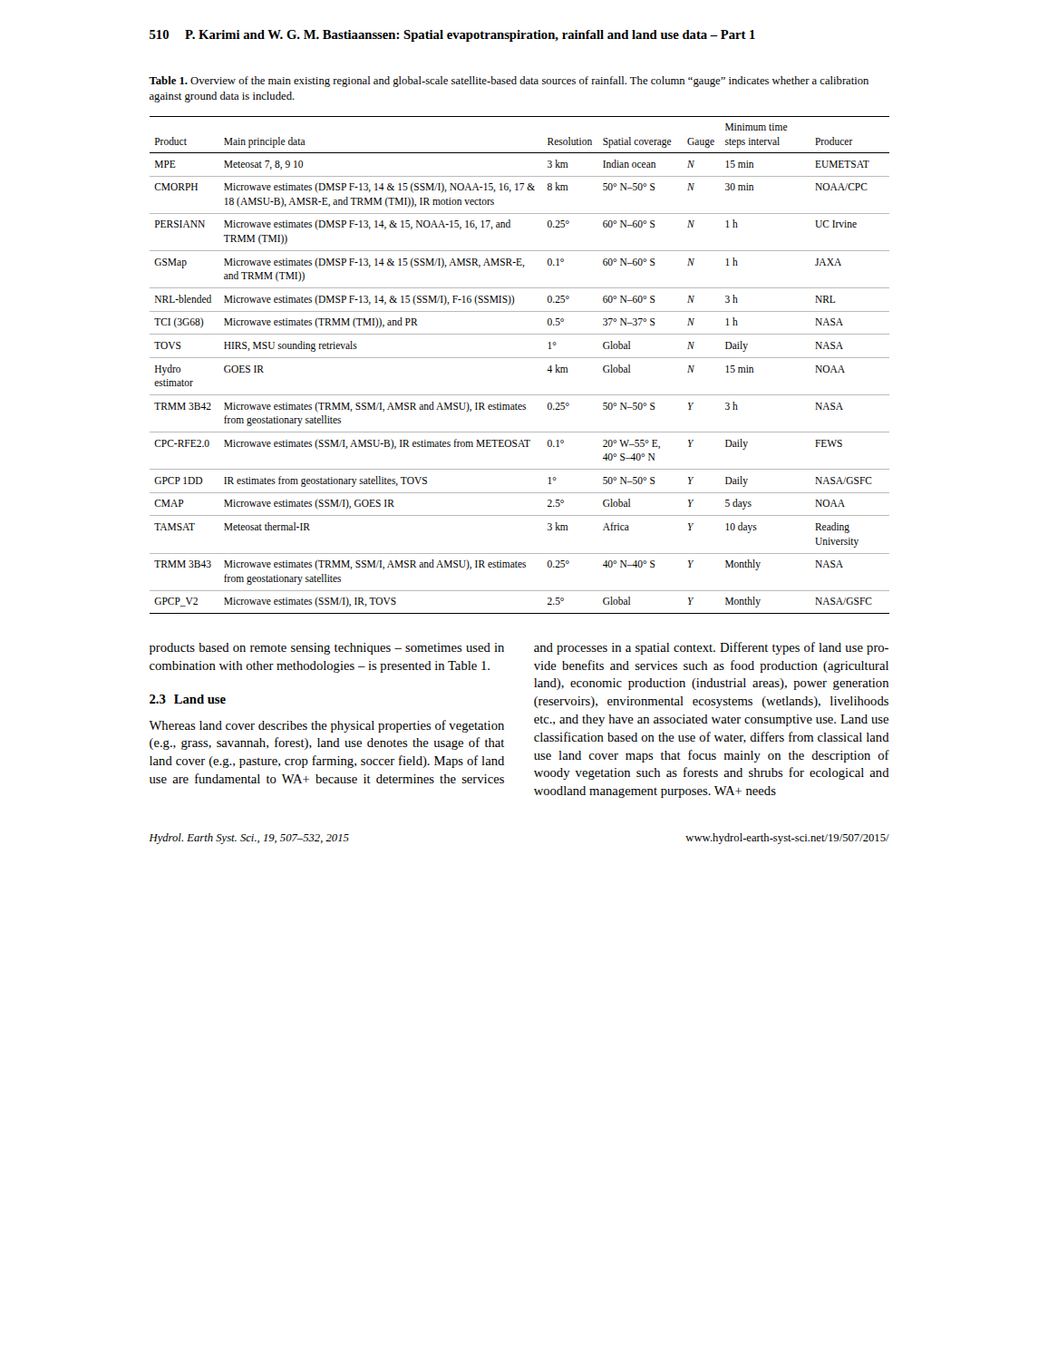510 P. Karimi and W. G. M. Bastiaanssen: Spatial evapotranspiration, rainfall and land use data – Part 1
Table 1. Overview of the main existing regional and global-scale satellite-based data sources of rainfall. The column “gauge” indicates whether a calibration against ground data is included.
| Product | Main principle data | Resolution | Spatial coverage | Gauge | Minimum time steps interval | Producer |
| --- | --- | --- | --- | --- | --- | --- |
| MPE | Meteosat 7, 8, 9 10 | 3 km | Indian ocean | N | 15 min | EUMETSAT |
| CMORPH | Microwave estimates (DMSP F-13, 14 & 15 (SSM/I), NOAA-15, 16, 17 & 18 (AMSU-B), AMSR-E, and TRMM (TMI)), IR motion vectors | 8 km | 50° N–50° S | N | 30 min | NOAA/CPC |
| PERSIANN | Microwave estimates (DMSP F-13, 14, & 15, NOAA-15, 16, 17, and TRMM (TMI)) | 0.25° | 60° N–60° S | N | 1 h | UC Irvine |
| GSMap | Microwave estimates (DMSP F-13, 14 & 15 (SSM/I), AMSR, AMSR-E, and TRMM (TMI)) | 0.1° | 60° N–60° S | N | 1 h | JAXA |
| NRL-blended | Microwave estimates (DMSP F-13, 14, & 15 (SSM/I), F-16 (SSMIS)) | 0.25° | 60° N–60° S | N | 3 h | NRL |
| TCI (3G68) | Microwave estimates (TRMM (TMI)), and PR | 0.5° | 37° N–37° S | N | 1 h | NASA |
| TOVS | HIRS, MSU sounding retrievals | 1° | Global | N | Daily | NASA |
| Hydro estimator | GOES IR | 4 km | Global | N | 15 min | NOAA |
| TRMM 3B42 | Microwave estimates (TRMM, SSM/I, AMSR and AMSU), IR estimates from geostationary satellites | 0.25° | 50° N–50° S | Y | 3 h | NASA |
| CPC-RFE2.0 | Microwave estimates (SSM/I, AMSU-B), IR estimates from METEOSAT | 0.1° | 20° W–55° E, 40° S–40° N | Y | Daily | FEWS |
| GPCP 1DD | IR estimates from geostationary satellites, TOVS | 1° | 50° N–50° S | Y | Daily | NASA/GSFC |
| CMAP | Microwave estimates (SSM/I), GOES IR | 2.5° | Global | Y | 5 days | NOAA |
| TAMSAT | Meteosat thermal-IR | 3 km | Africa | Y | 10 days | Reading University |
| TRMM 3B43 | Microwave estimates (TRMM, SSM/I, AMSR and AMSU), IR estimates from geostationary satellites | 0.25° | 40° N–40° S | Y | Monthly | NASA |
| GPCP_V2 | Microwave estimates (SSM/I), IR, TOVS | 2.5° | Global | Y | Monthly | NASA/GSFC |
products based on remote sensing techniques – sometimes used in combination with other methodologies – is presented in Table 1.
2.3 Land use
Whereas land cover describes the physical properties of vegetation (e.g., grass, savannah, forest), land use denotes the usage of that land cover (e.g., pasture, crop farming, soccer field). Maps of land use are fundamental to WA+ because it determines the services and processes in a spatial context. Different types of land use provide benefits and services such as food production (agricultural land), economic production (industrial areas), power generation (reservoirs), environmental ecosystems (wetlands), livelihoods etc., and they have an associated water consumptive use. Land use classification based on the use of water, differs from classical land use land cover maps that focus mainly on the description of woody vegetation such as forests and shrubs for ecological and woodland management purposes. WA+ needs
Hydrol. Earth Syst. Sci., 19, 507–532, 2015 www.hydrol-earth-syst-sci.net/19/507/2015/